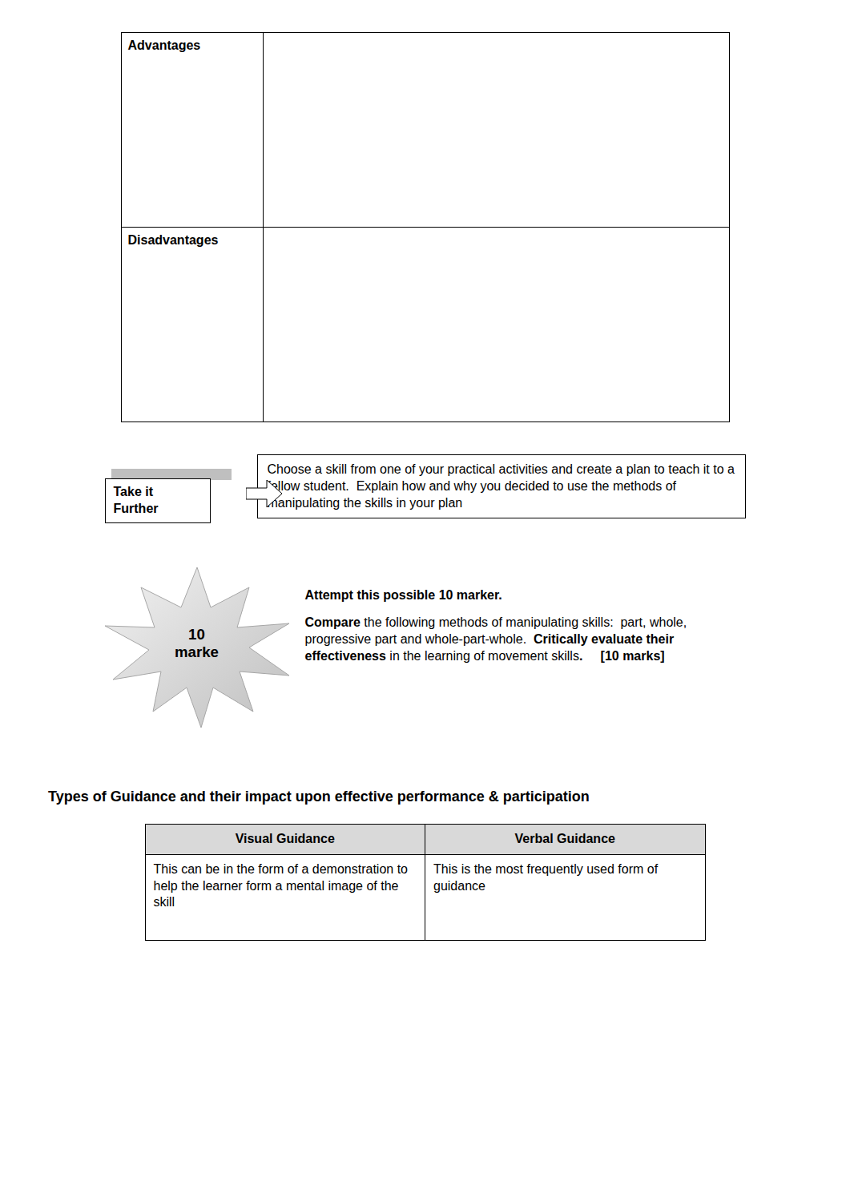| Advantages | |
| Disadvantages | |
Take it
Further
Choose a skill from one of your practical activities and create a plan to teach it to a fellow student. Explain how and why you decided to use the methods of manipulating the skills in your plan
10
marke
Attempt this possible 10 marker.
Compare the following methods of manipulating skills: part, whole, progressive part and whole-part-whole. Critically evaluate their effectiveness in the learning of movement skills. [10 marks]
Types of Guidance and their impact upon effective performance & participation
| Visual Guidance | Verbal Guidance |
| --- | --- |
| This can be in the form of a demonstration to help the learner form a mental image of the skill | This is the most frequently used form of guidance |